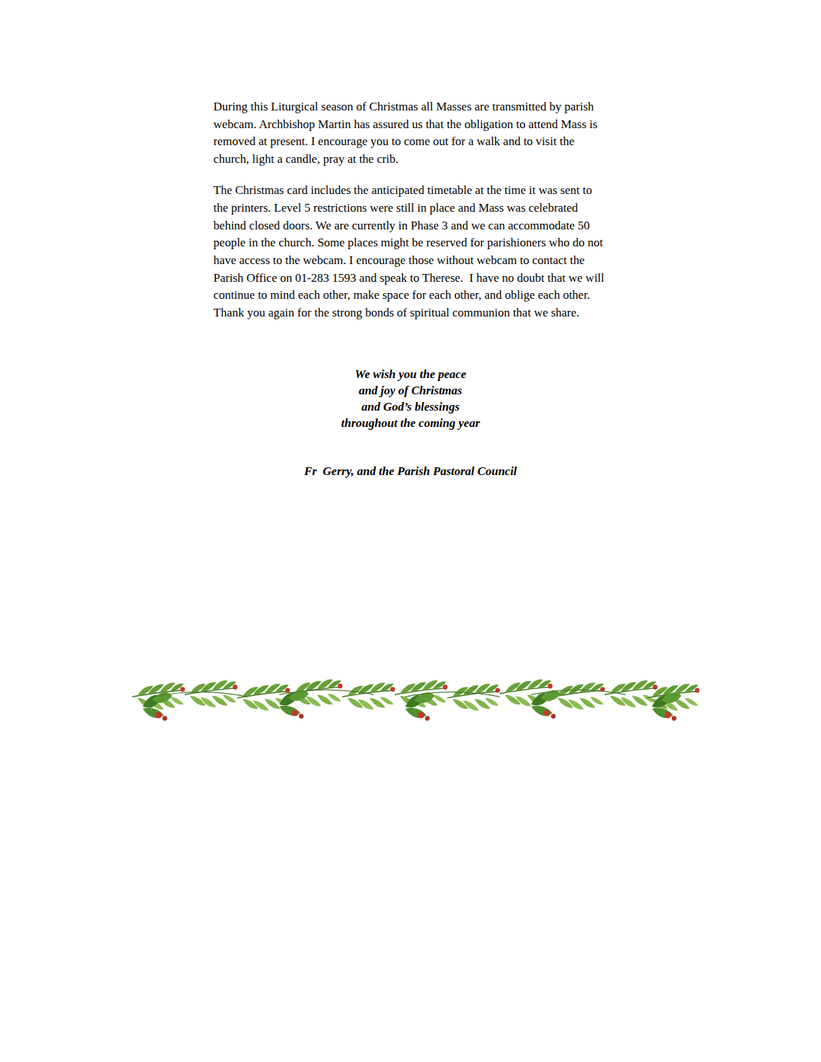During this Liturgical season of Christmas all Masses are transmitted by parish webcam. Archbishop Martin has assured us that the obligation to attend Mass is removed at present. I encourage you to come out for a walk and to visit the church, light a candle, pray at the crib.
The Christmas card includes the anticipated timetable at the time it was sent to the printers. Level 5 restrictions were still in place and Mass was celebrated behind closed doors. We are currently in Phase 3 and we can accommodate 50 people in the church. Some places might be reserved for parishioners who do not have access to the webcam. I encourage those without webcam to contact the Parish Office on 01-283 1593 and speak to Therese. I have no doubt that we will continue to mind each other, make space for each other, and oblige each other. Thank you again for the strong bonds of spiritual communion that we share.
We wish you the peace
and joy of Christmas
and God’s blessings
throughout the coming year
Fr Gerry, and the Parish Pastoral Council